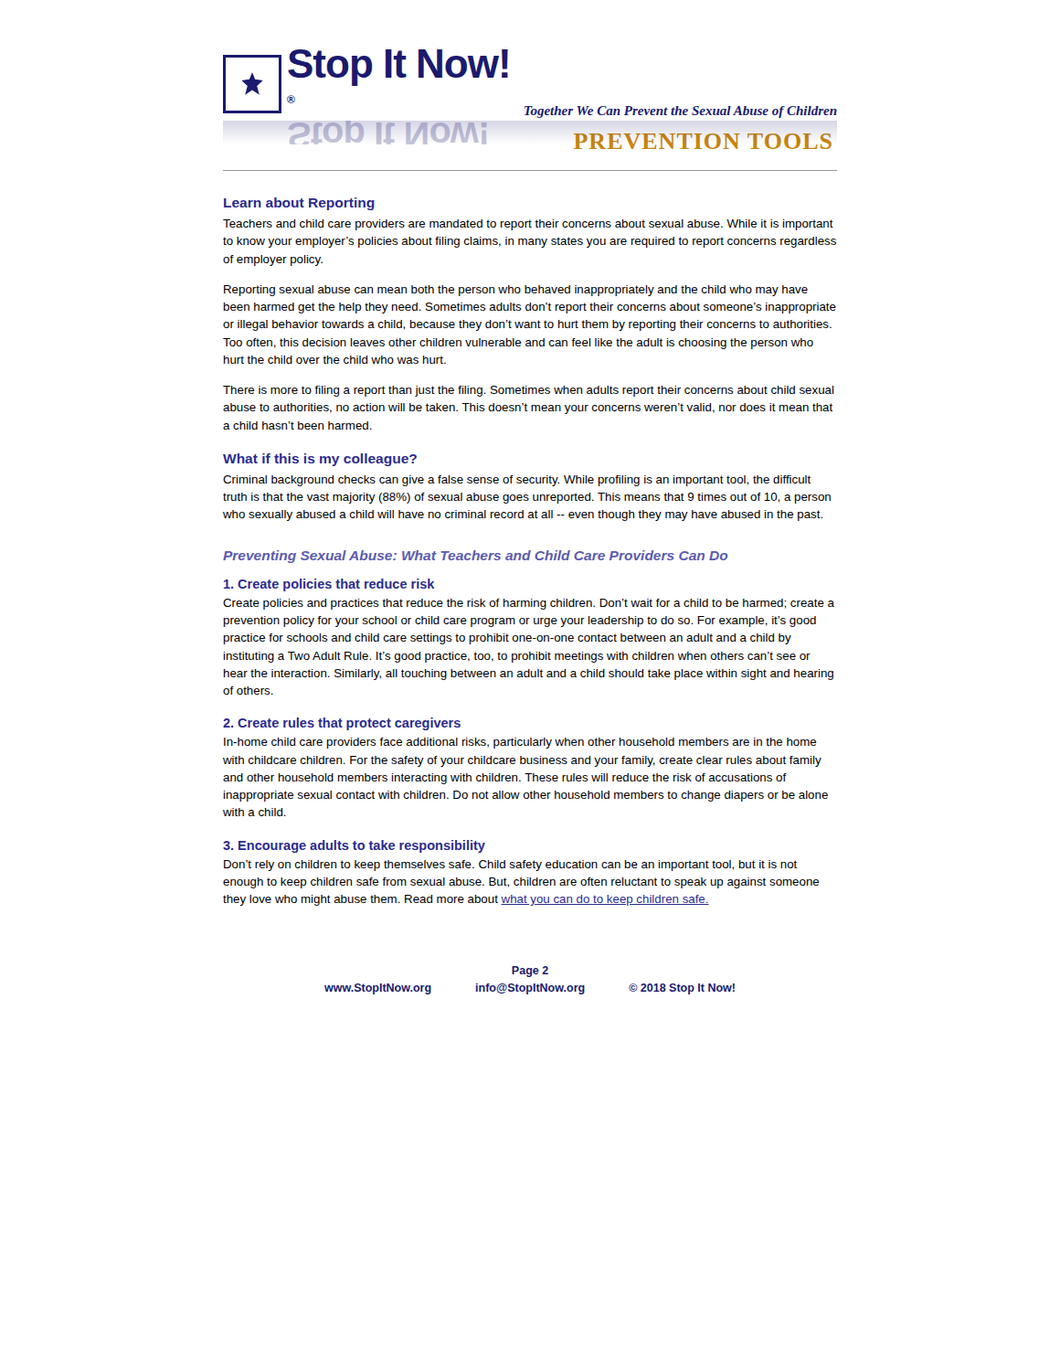Stop It Now!®
Together We Can Prevent the Sexual Abuse of Children
Stop It Now!
PREVENTION TOOLS
Learn about Reporting
Teachers and child care providers are mandated to report their concerns about sexual abuse. While it is important to know your employer’s policies about filing claims, in many states you are required to report concerns regardless of employer policy.
Reporting sexual abuse can mean both the person who behaved inappropriately and the child who may have been harmed get the help they need. Sometimes adults don’t report their concerns about someone’s inappropriate or illegal behavior towards a child, because they don’t want to hurt them by reporting their concerns to authorities. Too often, this decision leaves other children vulnerable and can feel like the adult is choosing the person who hurt the child over the child who was hurt.
There is more to filing a report than just the filing. Sometimes when adults report their concerns about child sexual abuse to authorities, no action will be taken. This doesn’t mean your concerns weren’t valid, nor does it mean that a child hasn’t been harmed.
What if this is my colleague?
Criminal background checks can give a false sense of security. While profiling is an important tool, the difficult truth is that the vast majority (88%) of sexual abuse goes unreported. This means that 9 times out of 10, a person who sexually abused a child will have no criminal record at all -- even though they may have abused in the past.
Preventing Sexual Abuse: What Teachers and Child Care Providers Can Do
1. Create policies that reduce risk
Create policies and practices that reduce the risk of harming children. Don’t wait for a child to be harmed; create a prevention policy for your school or child care program or urge your leadership to do so. For example, it’s good practice for schools and child care settings to prohibit one-on-one contact between an adult and a child by instituting a Two Adult Rule. It’s good practice, too, to prohibit meetings with children when others can’t see or hear the interaction. Similarly, all touching between an adult and a child should take place within sight and hearing of others.
2. Create rules that protect caregivers
In-home child care providers face additional risks, particularly when other household members are in the home with childcare children. For the safety of your childcare business and your family, create clear rules about family and other household members interacting with children. These rules will reduce the risk of accusations of inappropriate sexual contact with children. Do not allow other household members to change diapers or be alone with a child.
3. Encourage adults to take responsibility
Don’t rely on children to keep themselves safe. Child safety education can be an important tool, but it is not enough to keep children safe from sexual abuse. But, children are often reluctant to speak up against someone they love who might abuse them. Read more about what you can do to keep children safe.
Page 2
www.StopItNow.org info@StopItNow.org © 2018 Stop It Now!